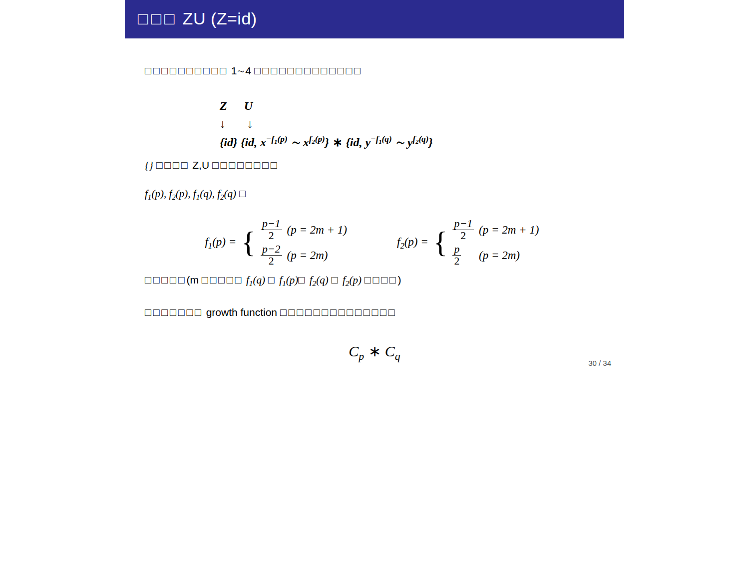□□□ZU (Z=id)
□□□□□□□□□□ 1∼4 □□□□□□□□□□□□□
Z U
↓ ↓
{id} {id, x−f1(p) ∼ xf2(p)} ∗ {id, y−f1(q) ∼ yf2(q)}
{} □□□□ Z,U □□□□□□□□
f1(p), f2(p), f1(q), f2(q) □
| f 1 (p) = | { | p−1 2 | (p = 2m + 1) |
| p−2 2 | (p = 2m) |
| f 2 (p) = | { | p−1 2 | (p = 2m + 1) |
| p 2 | (p = 2m) |
□□□□□(m □□□□□ f1(q) □ f1(p)□ f2(q) □ f2(p) □□□□)
□□□□□□□ growth function □□□□□□□□□□□□□□
Cp ∗ Cq
30 / 34